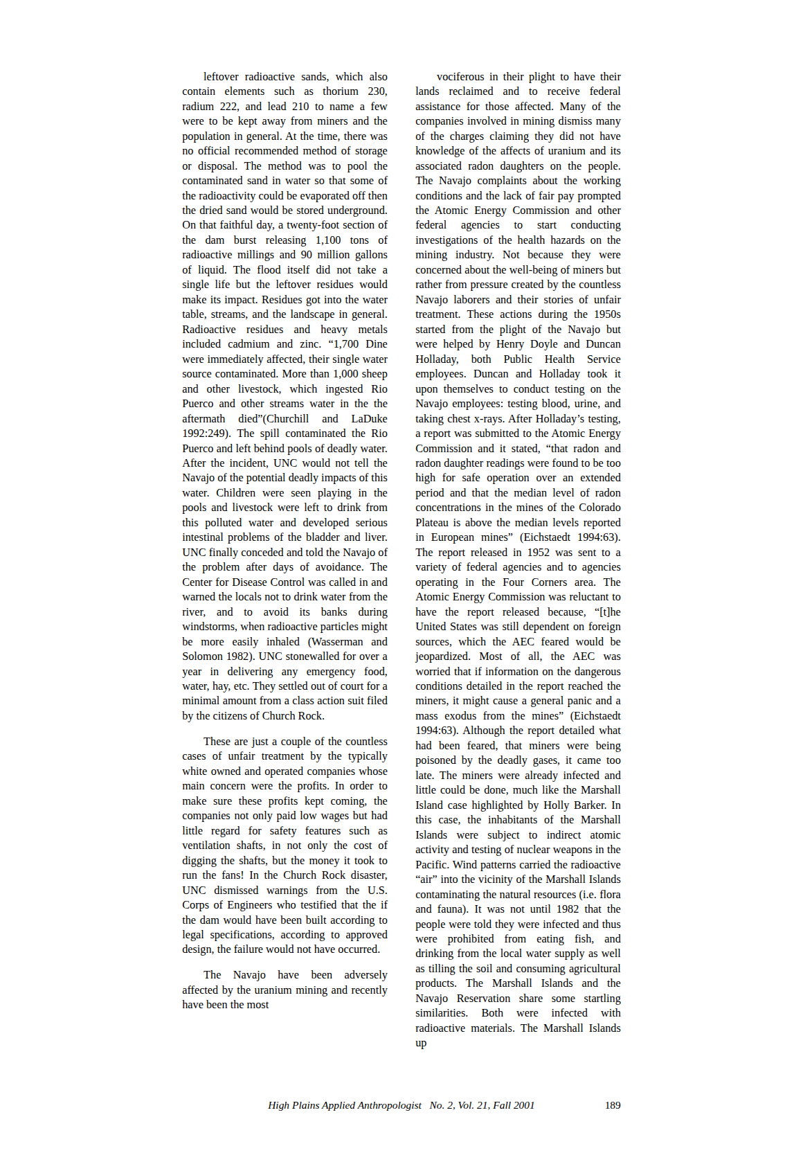leftover radioactive sands, which also contain elements such as thorium 230, radium 222, and lead 210 to name a few were to be kept away from miners and the population in general. At the time, there was no official recommended method of storage or disposal. The method was to pool the contaminated sand in water so that some of the radioactivity could be evaporated off then the dried sand would be stored underground. On that faithful day, a twenty-foot section of the dam burst releasing 1,100 tons of radioactive millings and 90 million gallons of liquid. The flood itself did not take a single life but the leftover residues would make its impact. Residues got into the water table, streams, and the landscape in general. Radioactive residues and heavy metals included cadmium and zinc. “1,700 Dine were immediately affected, their single water source contaminated. More than 1,000 sheep and other livestock, which ingested Rio Puerco and other streams water in the the aftermath died”(Churchill and LaDuke 1992:249). The spill contaminated the Rio Puerco and left behind pools of deadly water. After the incident, UNC would not tell the Navajo of the potential deadly impacts of this water. Children were seen playing in the pools and livestock were left to drink from this polluted water and developed serious intestinal problems of the bladder and liver. UNC finally conceded and told the Navajo of the problem after days of avoidance. The Center for Disease Control was called in and warned the locals not to drink water from the river, and to avoid its banks during windstorms, when radioactive particles might be more easily inhaled (Wasserman and Solomon 1982). UNC stonewalled for over a year in delivering any emergency food, water, hay, etc. They settled out of court for a minimal amount from a class action suit filed by the citizens of Church Rock.
These are just a couple of the countless cases of unfair treatment by the typically white owned and operated companies whose main concern were the profits. In order to make sure these profits kept coming, the companies not only paid low wages but had little regard for safety features such as ventilation shafts, in not only the cost of digging the shafts, but the money it took to run the fans! In the Church Rock disaster, UNC dismissed warnings from the U.S. Corps of Engineers who testified that the if the dam would have been built according to legal specifications, according to approved design, the failure would not have occurred.
The Navajo have been adversely affected by the uranium mining and recently have been the most
vociferous in their plight to have their lands reclaimed and to receive federal assistance for those affected. Many of the companies involved in mining dismiss many of the charges claiming they did not have knowledge of the affects of uranium and its associated radon daughters on the people. The Navajo complaints about the working conditions and the lack of fair pay prompted the Atomic Energy Commission and other federal agencies to start conducting investigations of the health hazards on the mining industry. Not because they were concerned about the well-being of miners but rather from pressure created by the countless Navajo laborers and their stories of unfair treatment. These actions during the 1950s started from the plight of the Navajo but were helped by Henry Doyle and Duncan Holladay, both Public Health Service employees. Duncan and Holladay took it upon themselves to conduct testing on the Navajo employees: testing blood, urine, and taking chest x-rays. After Holladay’s testing, a report was submitted to the Atomic Energy Commission and it stated, “that radon and radon daughter readings were found to be too high for safe operation over an extended period and that the median level of radon concentrations in the mines of the Colorado Plateau is above the median levels reported in European mines” (Eichstaedt 1994:63). The report released in 1952 was sent to a variety of federal agencies and to agencies operating in the Four Corners area. The Atomic Energy Commission was reluctant to have the report released because, “[t]he United States was still dependent on foreign sources, which the AEC feared would be jeopardized. Most of all, the AEC was worried that if information on the dangerous conditions detailed in the report reached the miners, it might cause a general panic and a mass exodus from the mines” (Eichstaedt 1994:63). Although the report detailed what had been feared, that miners were being poisoned by the deadly gases, it came too late. The miners were already infected and little could be done, much like the Marshall Island case highlighted by Holly Barker. In this case, the inhabitants of the Marshall Islands were subject to indirect atomic activity and testing of nuclear weapons in the Pacific. Wind patterns carried the radioactive “air” into the vicinity of the Marshall Islands contaminating the natural resources (i.e. flora and fauna). It was not until 1982 that the people were told they were infected and thus were prohibited from eating fish, and drinking from the local water supply as well as tilling the soil and consuming agricultural products. The Marshall Islands and the Navajo Reservation share some startling similarities. Both were infected with radioactive materials. The Marshall Islands up
High Plains Applied Anthropologist No. 2, Vol. 21, Fall 2001 189